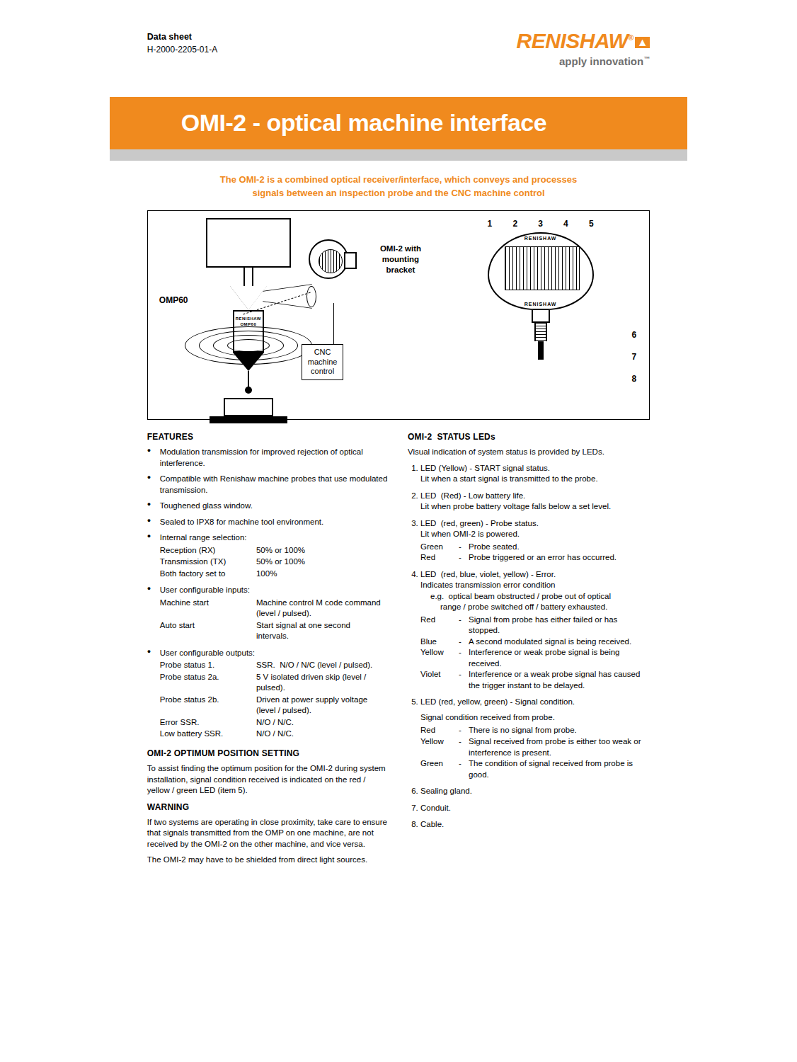Data sheet
H-2000-2205-01-A
RENISHAW®▲
apply innovation™
OMI-2 - optical machine interface
The OMI-2 is a combined optical receiver/interface, which conveys and processes
signals between an inspection probe and the CNC machine control
OMP60
RENISHAW
OMP60
OMI-2 with
mounting
bracket
CNC
machine
control
12345
RENISHAW
RENISHAW
6
7
8
FEATURES
Modulation transmission for improved rejection of optical interference.
Compatible with Renishaw machine probes that use modulated transmission.
Toughened glass window.
Sealed to IPX8 for machine tool environment.
Internal range selection:
| Reception (RX) | 50% or 100% |
| Transmission (TX) | 50% or 100% |
| Both factory set to | 100% |
User configurable inputs:
| Machine start | Machine control M code command (level / pulsed). |
| Auto start | Start signal at one second intervals. |
User configurable outputs:
| Probe status 1. | SSR. N/O / N/C (level / pulsed). |
| Probe status 2a. | 5 V isolated driven skip (level / pulsed). |
| Probe status 2b. | Driven at power supply voltage (level / pulsed). |
| Error SSR. | N/O / N/C. |
| Low battery SSR. | N/O / N/C. |
OMI-2 OPTIMUM POSITION SETTING
To assist finding the optimum position for the OMI-2 during system installation, signal condition received is indicated on the red / yellow / green LED (item 5).
WARNING
If two systems are operating in close proximity, take care to ensure that signals transmitted from the OMP on one machine, are not received by the OMI-2 on the other machine, and vice versa.
The OMI-2 may have to be shielded from direct light sources.
OMI-2 STATUS LEDs
Visual indication of system status is provided by LEDs.
LED (Yellow) - START signal status.
Lit when a start signal is transmitted to the probe.
LED (Red) - Low battery life.
Lit when probe battery voltage falls below a set level.
LED (red, green) - Probe status.
Lit when OMI-2 is powered.
Green-Probe seated.
Red-Probe triggered or an error has occurred.
LED (red, blue, violet, yellow) - Error.
Indicates transmission error condition
e.g. optical beam obstructed / probe out of optical
range / probe switched off / battery exhausted.
Red-Signal from probe has either failed or has stopped.
Blue-A second modulated signal is being received.
Yellow-Interference or weak probe signal is being received.
Violet-Interference or a weak probe signal has caused the trigger instant to be delayed.
LED (red, yellow, green) - Signal condition.
Signal condition received from probe.
Red-There is no signal from probe.
Yellow-Signal received from probe is either too weak or interference is present.
Green-The condition of signal received from probe is good.
Sealing gland.
Conduit.
Cable.